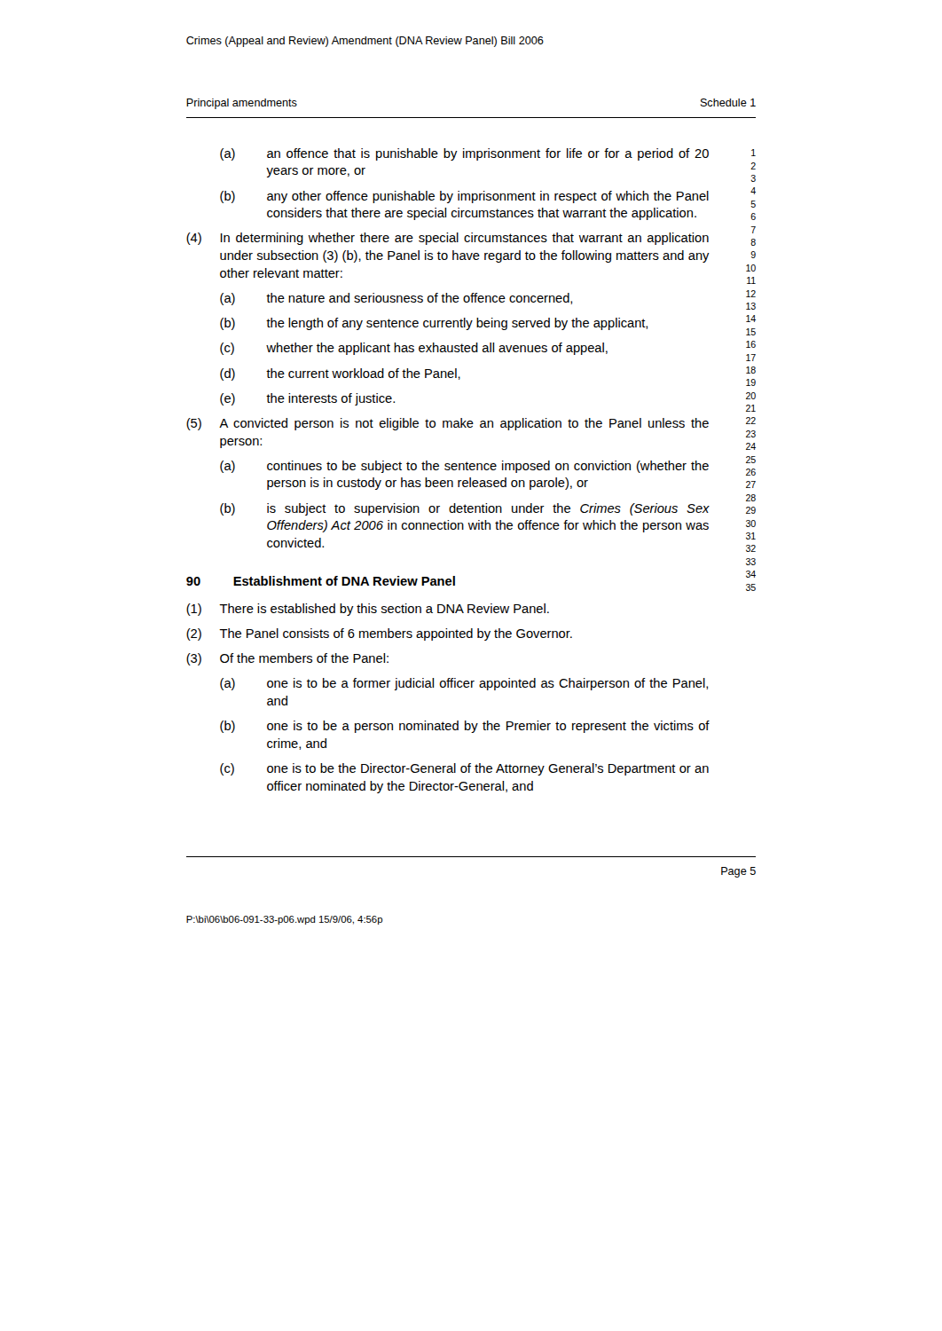Crimes (Appeal and Review) Amendment (DNA Review Panel) Bill 2006
Principal amendments Schedule 1
(a)
an offence that is punishable by imprisonment for life or for a period of 20 years or more, or
(b)
any other offence punishable by imprisonment in respect of which the Panel considers that there are special circumstances that warrant the application.
(4)
In determining whether there are special circumstances that warrant an application under subsection (3) (b), the Panel is to have regard to the following matters and any other relevant matter:
(a)
the nature and seriousness of the offence concerned,
(b)
the length of any sentence currently being served by the applicant,
(c)
whether the applicant has exhausted all avenues of appeal,
(d)
the current workload of the Panel,
(e)
the interests of justice.
(5)
A convicted person is not eligible to make an application to the Panel unless the person:
(a)
continues to be subject to the sentence imposed on conviction (whether the person is in custody or has been released on parole), or
(b)
is subject to supervision or detention under the Crimes (Serious Sex Offenders) Act 2006 in connection with the offence for which the person was convicted.
90 Establishment of DNA Review Panel
(1)
There is established by this section a DNA Review Panel.
(2)
The Panel consists of 6 members appointed by the Governor.
(3)
Of the members of the Panel:
(a)
one is to be a former judicial officer appointed as Chairperson of the Panel, and
(b)
one is to be a person nominated by the Premier to represent the victims of crime, and
(c)
one is to be the Director-General of the Attorney General’s Department or an officer nominated by the Director-General, and
1
2
3
4
5
6
7
8
9
10
11
12
13
14
15
16
17
18
19
20
21
22
23
24
25
26
27
28
29
30
31
32
33
34
35
Page 5
P:\bi\06\b06-091-33-p06.wpd 15/9/06, 4:56p